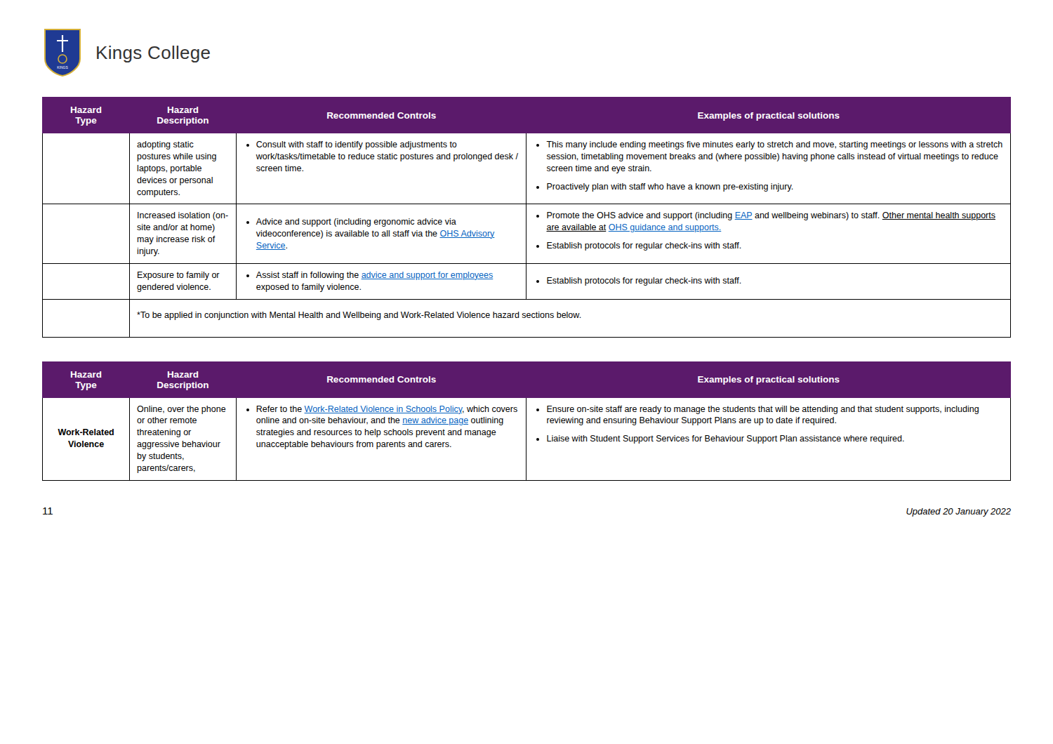KINGS
Kings College
| Hazard Type | Hazard Description | Recommended Controls | Examples of practical solutions |
| --- | --- | --- | --- |
| | adopting static postures while using laptops, portable devices or personal computers. | Consult with staff to identify possible adjustments to work/tasks/timetable to reduce static postures and prolonged desk / screen time. | This many include ending meetings five minutes early to stretch and move, starting meetings or lessons with a stretch session, timetabling movement breaks and (where possible) having phone calls instead of virtual meetings to reduce screen time and eye strain. Proactively plan with staff who have a known pre-existing injury. |
| | Increased isolation (on-site and/or at home) may increase risk of injury. | Advice and support (including ergonomic advice via videoconference) is available to all staff via the OHS Advisory Service . | Promote the OHS advice and support (including EAP and wellbeing webinars) to staff. Other mental health supports are available at OHS guidance and supports. Establish protocols for regular check-ins with staff. |
| | Exposure to family or gendered violence. | Assist staff in following the advice and support for employees exposed to family violence. | Establish protocols for regular check-ins with staff. |
| | *To be applied in conjunction with Mental Health and Wellbeing and Work-Related Violence hazard sections below. |
| Hazard Type | Hazard Description | Recommended Controls | Examples of practical solutions |
| --- | --- | --- | --- |
| Work-Related Violence | Online, over the phone or other remote threatening or aggressive behaviour by students, parents/carers, | Refer to the Work-Related Violence in Schools Policy , which covers online and on-site behaviour, and the new advice page outlining strategies and resources to help schools prevent and manage unacceptable behaviours from parents and carers. | Ensure on-site staff are ready to manage the students that will be attending and that student supports, including reviewing and ensuring Behaviour Support Plans are up to date if required. Liaise with Student Support Services for Behaviour Support Plan assistance where required. |
11
Updated 20 January 2022